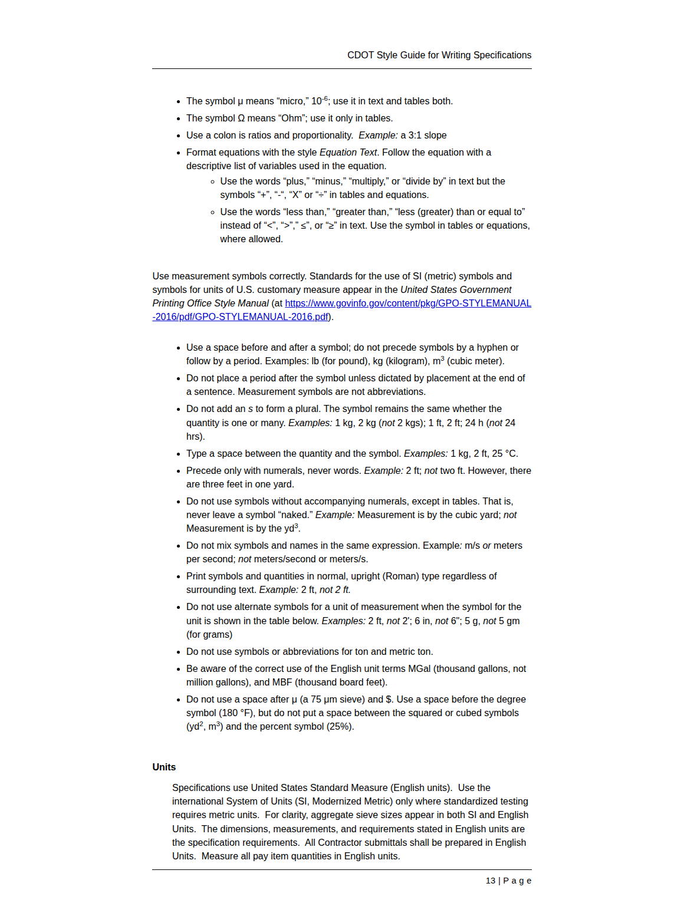CDOT Style Guide for Writing Specifications
The symbol μ means “micro,” 10-6; use it in text and tables both.
The symbol Ω means “Ohm”; use it only in tables.
Use a colon is ratios and proportionality. Example: a 3:1 slope
Format equations with the style Equation Text. Follow the equation with a descriptive list of variables used in the equation.
Use the words “plus,” “minus,” “multiply,” or “divide by” in text but the symbols “+”, “-“, “X” or “÷” in tables and equations.
Use the words “less than,” “greater than,” “less (greater) than or equal to” instead of “<”, “>”,” ≤”, or “≥” in text. Use the symbol in tables or equations, where allowed.
Use measurement symbols correctly. Standards for the use of SI (metric) symbols and symbols for units of U.S. customary measure appear in the United States Government Printing Office Style Manual (at https://www.govinfo.gov/content/pkg/GPO-STYLEMANUAL-2016/pdf/GPO-STYLEMANUAL-2016.pdf).
Use a space before and after a symbol; do not precede symbols by a hyphen or follow by a period. Examples: lb (for pound), kg (kilogram), m3 (cubic meter).
Do not place a period after the symbol unless dictated by placement at the end of a sentence. Measurement symbols are not abbreviations.
Do not add an s to form a plural. The symbol remains the same whether the quantity is one or many. Examples: 1 kg, 2 kg (not 2 kgs); 1 ft, 2 ft; 24 h (not 24 hrs).
Type a space between the quantity and the symbol. Examples: 1 kg, 2 ft, 25 °C.
Precede only with numerals, never words. Example: 2 ft; not two ft. However, there are three feet in one yard.
Do not use symbols without accompanying numerals, except in tables. That is, never leave a symbol “naked.” Example: Measurement is by the cubic yard; not Measurement is by the yd3.
Do not mix symbols and names in the same expression. Example: m/s or meters per second; not meters/second or meters/s.
Print symbols and quantities in normal, upright (Roman) type regardless of surrounding text. Example: 2 ft, not 2 ft.
Do not use alternate symbols for a unit of measurement when the symbol for the unit is shown in the table below. Examples: 2 ft, not 2'; 6 in, not 6"; 5 g, not 5 gm (for grams)
Do not use symbols or abbreviations for ton and metric ton.
Be aware of the correct use of the English unit terms MGal (thousand gallons, not million gallons), and MBF (thousand board feet).
Do not use a space after μ (a 75 μm sieve) and $. Use a space before the degree symbol (180 °F), but do not put a space between the squared or cubed symbols (yd2, m3) and the percent symbol (25%).
Units
Specifications use United States Standard Measure (English units). Use the international System of Units (SI, Modernized Metric) only where standardized testing requires metric units. For clarity, aggregate sieve sizes appear in both SI and English Units. The dimensions, measurements, and requirements stated in English units are the specification requirements. All Contractor submittals shall be prepared in English Units. Measure all pay item quantities in English units.
13 | P a g e